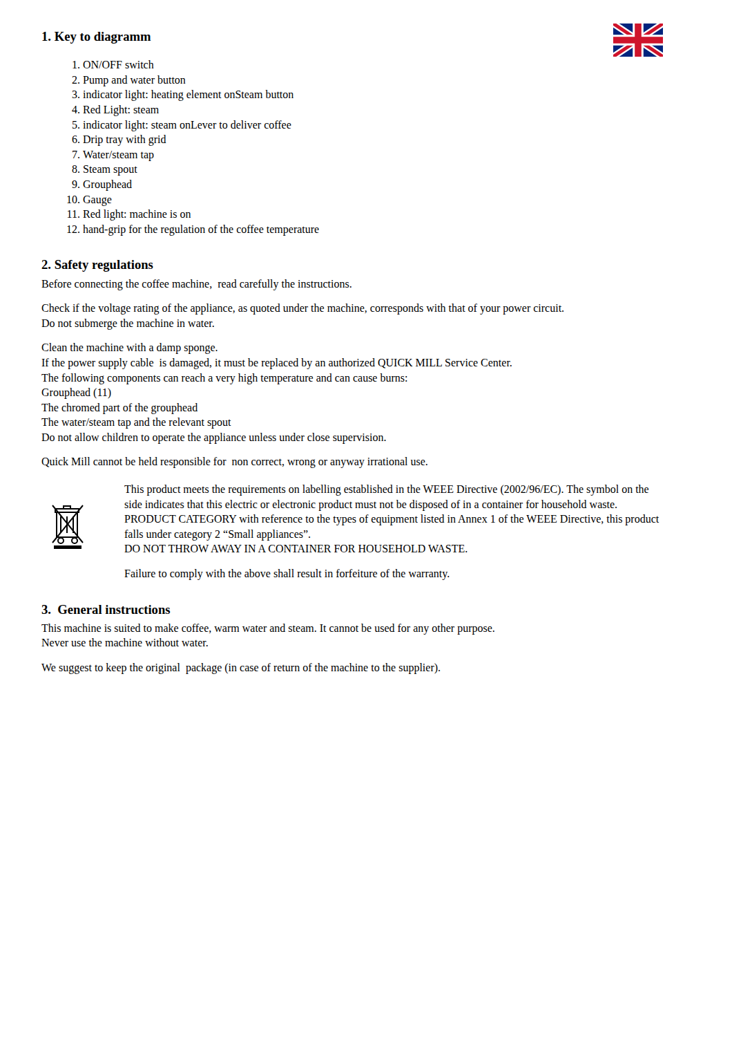1. Key to diagramm
ON/OFF switch
Pump and water button
indicator light: heating element onSteam button
Red Light: steam
indicator light: steam onLever to deliver coffee
Drip tray with grid
Water/steam tap
Steam spout
Grouphead
Gauge
Red light: machine is on
hand-grip for the regulation of the coffee temperature
2. Safety regulations
Before connecting the coffee machine, read carefully the instructions.
Check if the voltage rating of the appliance, as quoted under the machine, corresponds with that of your power circuit.
Do not submerge the machine in water.
Clean the machine with a damp sponge.
If the power supply cable is damaged, it must be replaced by an authorized QUICK MILL Service Center.
The following components can reach a very high temperature and can cause burns:
Grouphead (11)
The chromed part of the grouphead
The water/steam tap and the relevant spout
Do not allow children to operate the appliance unless under close supervision.
Quick Mill cannot be held responsible for non correct, wrong or anyway irrational use.
This product meets the requirements on labelling established in the WEEE Directive (2002/96/EC). The symbol on the side indicates that this electric or electronic product must not be disposed of in a container for household waste. PRODUCT CATEGORY with reference to the types of equipment listed in Annex 1 of the WEEE Directive, this product falls under category 2 “Small appliances”.
DO NOT THROW AWAY IN A CONTAINER FOR HOUSEHOLD WASTE.
Failure to comply with the above shall result in forfeiture of the warranty.
3. General instructions
This machine is suited to make coffee, warm water and steam. It cannot be used for any other purpose.
Never use the machine without water.
We suggest to keep the original package (in case of return of the machine to the supplier).